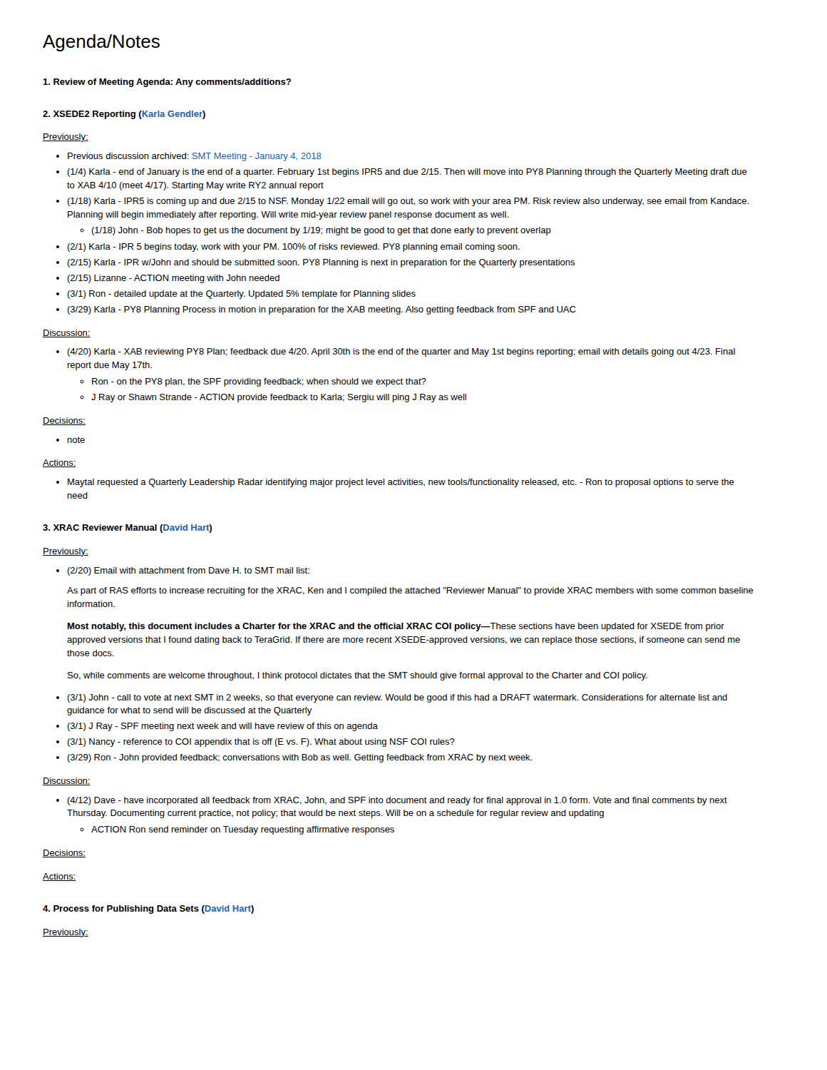Agenda/Notes
1. Review of Meeting Agenda: Any comments/additions?
2. XSEDE2 Reporting (Karla Gendler)
Previously:
Previous discussion archived: SMT Meeting - January 4, 2018
(1/4) Karla - end of January is the end of a quarter. February 1st begins IPR5 and due 2/15. Then will move into PY8 Planning through the Quarterly Meeting draft due to XAB 4/10 (meet 4/17). Starting May write RY2 annual report
(1/18) Karla - IPR5 is coming up and due 2/15 to NSF. Monday 1/22 email will go out, so work with your area PM. Risk review also underway, see email from Kandace. Planning will begin immediately after reporting. Will write mid-year review panel response document as well.
(1/18) John - Bob hopes to get us the document by 1/19; might be good to get that done early to prevent overlap
(2/1) Karla - IPR 5 begins today, work with your PM. 100% of risks reviewed. PY8 planning email coming soon.
(2/15) Karla - IPR w/John and should be submitted soon. PY8 Planning is next in preparation for the Quarterly presentations
(2/15) Lizanne - ACTION meeting with John needed
(3/1) Ron - detailed update at the Quarterly. Updated 5% template for Planning slides
(3/29) Karla - PY8 Planning Process in motion in preparation for the XAB meeting. Also getting feedback from SPF and UAC
Discussion:
(4/20) Karla - XAB reviewing PY8 Plan; feedback due 4/20. April 30th is the end of the quarter and May 1st begins reporting; email with details going out 4/23. Final report due May 17th.
Ron - on the PY8 plan, the SPF providing feedback; when should we expect that?
J Ray or Shawn Strande - ACTION provide feedback to Karla; Sergiu will ping J Ray as well
Decisions:
note
Actions:
Maytal requested a Quarterly Leadership Radar identifying major project level activities, new tools/functionality released, etc. - Ron to proposal options to serve the need
3. XRAC Reviewer Manual (David Hart)
Previously:
(2/20) Email with attachment from Dave H. to SMT mail list:
As part of RAS efforts to increase recruiting for the XRAC, Ken and I compiled the attached "Reviewer Manual" to provide XRAC members with some common baseline information.
Most notably, this document includes a Charter for the XRAC and the official XRAC COI policy—These sections have been updated for XSEDE from prior approved versions that I found dating back to TeraGrid. If there are more recent XSEDE-approved versions, we can replace those sections, if someone can send me those docs.
So, while comments are welcome throughout, I think protocol dictates that the SMT should give formal approval to the Charter and COI policy.
(3/1) John - call to vote at next SMT in 2 weeks, so that everyone can review. Would be good if this had a DRAFT watermark. Considerations for alternate list and guidance for what to send will be discussed at the Quarterly
(3/1) J Ray - SPF meeting next week and will have review of this on agenda
(3/1) Nancy - reference to COI appendix that is off (E vs. F). What about using NSF COI rules?
(3/29) Ron - John provided feedback; conversations with Bob as well. Getting feedback from XRAC by next week.
Discussion:
(4/12) Dave - have incorporated all feedback from XRAC, John, and SPF into document and ready for final approval in 1.0 form. Vote and final comments by next Thursday. Documenting current practice, not policy; that would be next steps. Will be on a schedule for regular review and updating
ACTION Ron send reminder on Tuesday requesting affirmative responses
Decisions:
Actions:
4. Process for Publishing Data Sets (David Hart)
Previously: